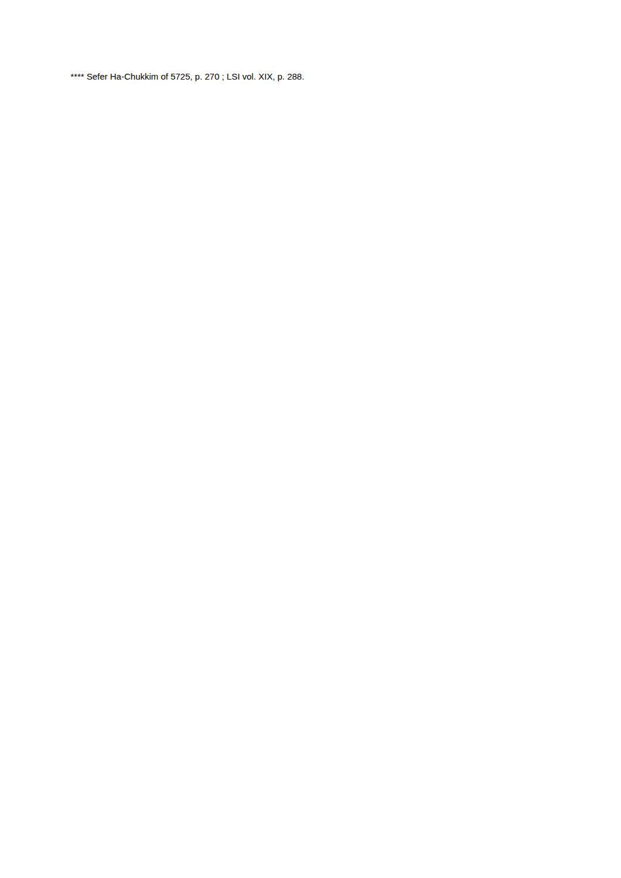**** Sefer Ha-Chukkim of 5725, p. 270 ; LSI vol. XIX, p. 288.